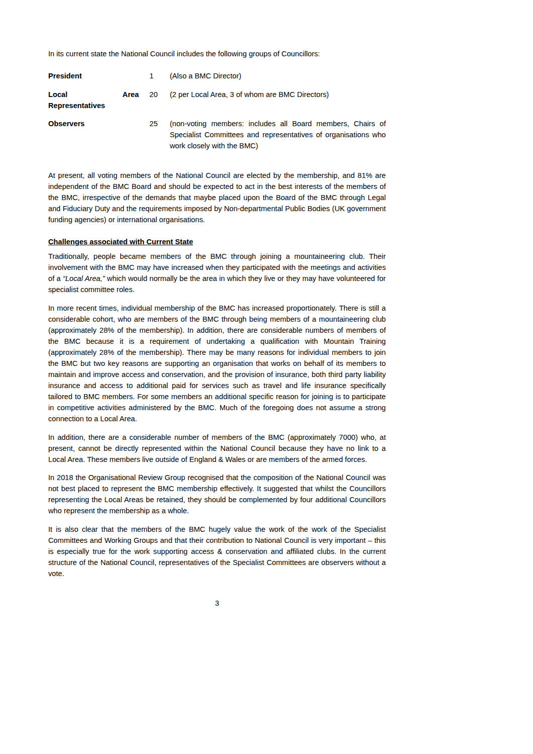In its current state the National Council includes the following groups of Councillors:
| President | | 1 | (Also a BMC Director) |
| Local Representatives | Area | 20 | (2 per Local Area, 3 of whom are BMC Directors) |
| Observers | | 25 | (non-voting members: includes all Board members, Chairs of Specialist Committees and representatives of organisations who work closely with the BMC) |
At present, all voting members of the National Council are elected by the membership, and 81% are independent of the BMC Board and should be expected to act in the best interests of the members of the BMC, irrespective of the demands that maybe placed upon the Board of the BMC through Legal and Fiduciary Duty and the requirements imposed by Non-departmental Public Bodies (UK government funding agencies) or international organisations.
Challenges associated with Current State
Traditionally, people became members of the BMC through joining a mountaineering club. Their involvement with the BMC may have increased when they participated with the meetings and activities of a “Local Area,” which would normally be the area in which they live or they may have volunteered for specialist committee roles.
In more recent times, individual membership of the BMC has increased proportionately. There is still a considerable cohort, who are members of the BMC through being members of a mountaineering club (approximately 28% of the membership). In addition, there are considerable numbers of members of the BMC because it is a requirement of undertaking a qualification with Mountain Training (approximately 28% of the membership). There may be many reasons for individual members to join the BMC but two key reasons are supporting an organisation that works on behalf of its members to maintain and improve access and conservation, and the provision of insurance, both third party liability insurance and access to additional paid for services such as travel and life insurance specifically tailored to BMC members. For some members an additional specific reason for joining is to participate in competitive activities administered by the BMC. Much of the foregoing does not assume a strong connection to a Local Area.
In addition, there are a considerable number of members of the BMC (approximately 7000) who, at present, cannot be directly represented within the National Council because they have no link to a Local Area. These members live outside of England & Wales or are members of the armed forces.
In 2018 the Organisational Review Group recognised that the composition of the National Council was not best placed to represent the BMC membership effectively. It suggested that whilst the Councillors representing the Local Areas be retained, they should be complemented by four additional Councillors who represent the membership as a whole.
It is also clear that the members of the BMC hugely value the work of the work of the Specialist Committees and Working Groups and that their contribution to National Council is very important – this is especially true for the work supporting access & conservation and affiliated clubs. In the current structure of the National Council, representatives of the Specialist Committees are observers without a vote.
3